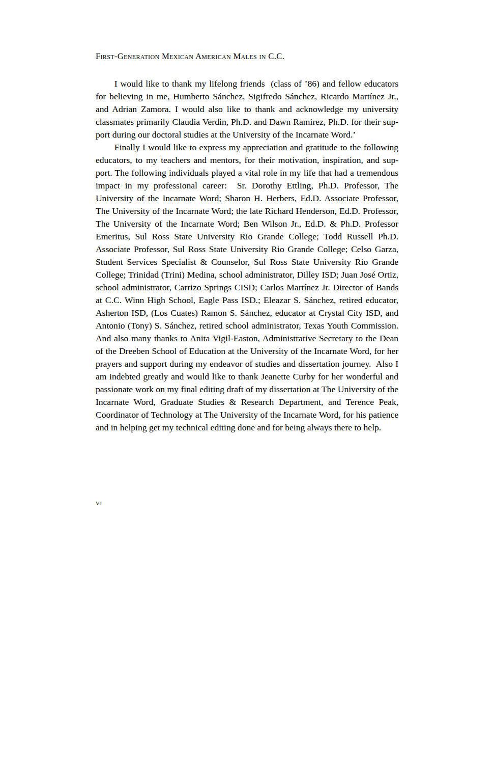First-Generation Mexican American Males in C.C.
I would like to thank my lifelong friends (class of ’86) and fellow educators for believing in me, Humberto Sánchez, Sigifredo Sánchez, Ricardo Martínez Jr., and Adrian Zamora. I would also like to thank and acknowledge my university classmates primarily Claudia Verdin, Ph.D. and Dawn Ramirez, Ph.D. for their support during our doctoral studies at the University of the Incarnate Word.’
Finally I would like to express my appreciation and gratitude to the following educators, to my teachers and mentors, for their motivation, inspiration, and support. The following individuals played a vital role in my life that had a tremendous impact in my professional career: Sr. Dorothy Ettling, Ph.D. Professor, The University of the Incarnate Word; Sharon H. Herbers, Ed.D. Associate Professor, The University of the Incarnate Word; the late Richard Henderson, Ed.D. Professor, The University of the Incarnate Word; Ben Wilson Jr., Ed.D. & Ph.D. Professor Emeritus, Sul Ross State University Rio Grande College; Todd Russell Ph.D. Associate Professor, Sul Ross State University Rio Grande College; Celso Garza, Student Services Specialist & Counselor, Sul Ross State University Rio Grande College; Trinidad (Trini) Medina, school administrator, Dilley ISD; Juan José Ortiz, school administrator, Carrizo Springs CISD; Carlos Martínez Jr. Director of Bands at C.C. Winn High School, Eagle Pass ISD.; Eleazar S. Sánchez, retired educator, Asherton ISD, (Los Cuates) Ramon S. Sánchez, educator at Crystal City ISD, and Antonio (Tony) S. Sánchez, retired school administrator, Texas Youth Commission. And also many thanks to Anita Vigil-Easton, Administrative Secretary to the Dean of the Dreeben School of Education at the University of the Incarnate Word, for her prayers and support during my endeavor of studies and dissertation journey. Also I am indebted greatly and would like to thank Jeanette Curby for her wonderful and passionate work on my final editing draft of my dissertation at The University of the Incarnate Word, Graduate Studies & Research Department, and Terence Peak, Coordinator of Technology at The University of the Incarnate Word, for his patience and in helping get my technical editing done and for being always there to help.
vi